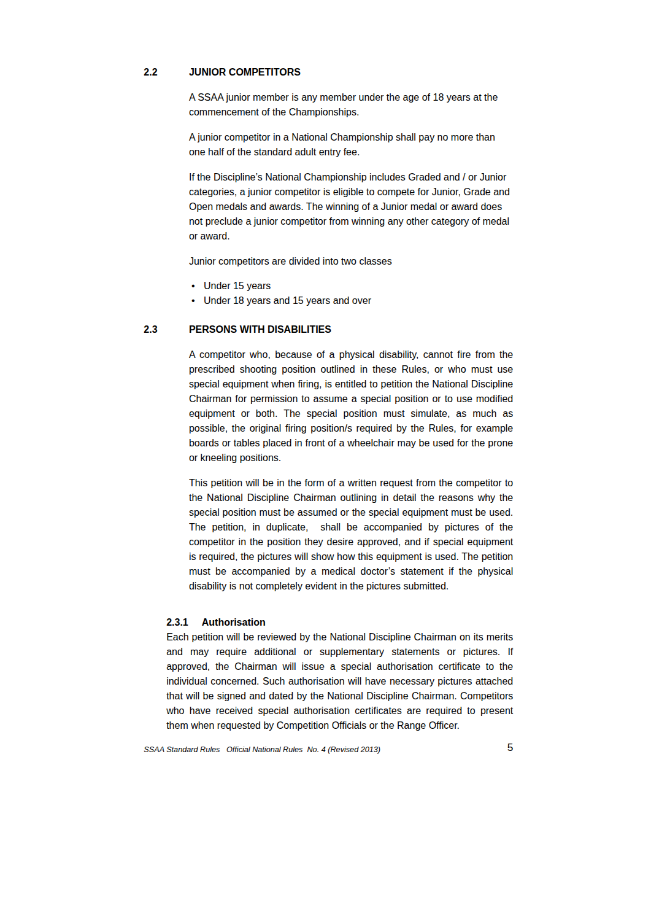2.2 JUNIOR COMPETITORS
A SSAA junior member is any member under the age of 18 years at the commencement of the Championships.
A junior competitor in a National Championship shall pay no more than one half of the standard adult entry fee.
If the Discipline’s National Championship includes Graded and / or Junior categories, a junior competitor is eligible to compete for Junior, Grade and Open medals and awards. The winning of a Junior medal or award does not preclude a junior competitor from winning any other category of medal or award.
Junior competitors are divided into two classes
Under 15 years
Under 18 years and 15 years and over
2.3 PERSONS WITH DISABILITIES
A competitor who, because of a physical disability, cannot fire from the prescribed shooting position outlined in these Rules, or who must use special equipment when firing, is entitled to petition the National Discipline Chairman for permission to assume a special position or to use modified equipment or both. The special position must simulate, as much as possible, the original firing position/s required by the Rules, for example boards or tables placed in front of a wheelchair may be used for the prone or kneeling positions.
This petition will be in the form of a written request from the competitor to the National Discipline Chairman outlining in detail the reasons why the special position must be assumed or the special equipment must be used. The petition, in duplicate, shall be accompanied by pictures of the competitor in the position they desire approved, and if special equipment is required, the pictures will show how this equipment is used. The petition must be accompanied by a medical doctor’s statement if the physical disability is not completely evident in the pictures submitted.
2.3.1 Authorisation
Each petition will be reviewed by the National Discipline Chairman on its merits and may require additional or supplementary statements or pictures. If approved, the Chairman will issue a special authorisation certificate to the individual concerned. Such authorisation will have necessary pictures attached that will be signed and dated by the National Discipline Chairman. Competitors who have received special authorisation certificates are required to present them when requested by Competition Officials or the Range Officer.
SSAA Standard Rules Official National Rules No. 4 (Revised 2013) 5